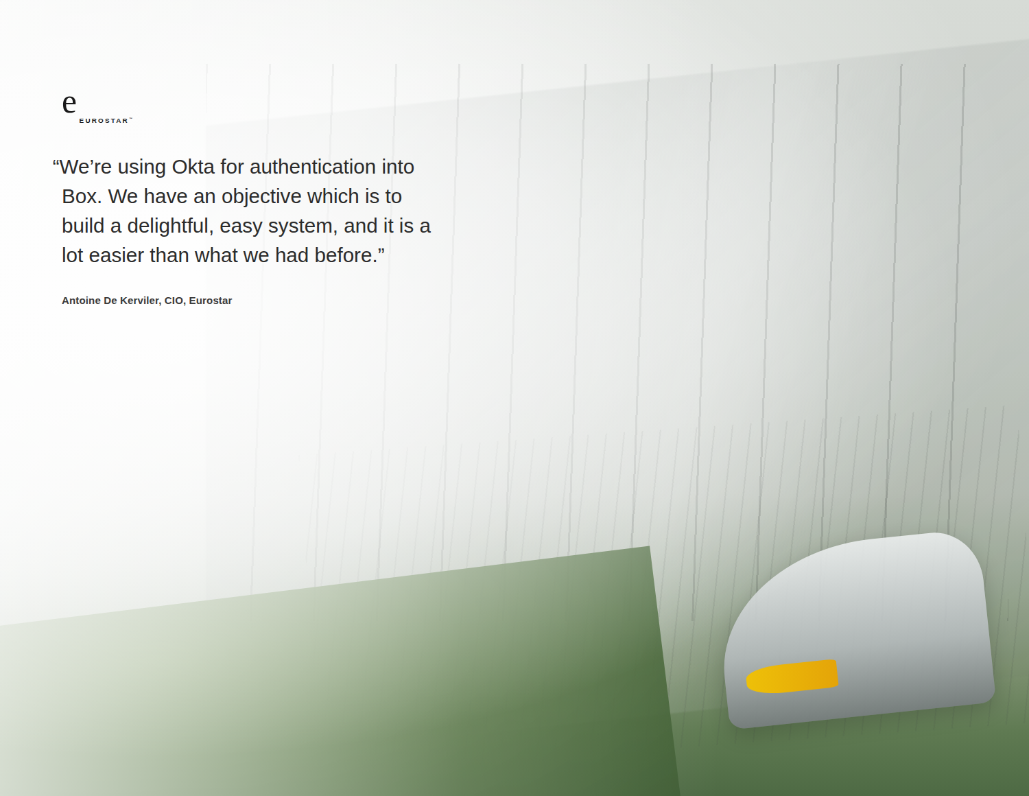e EUROSTAR™
“We’re using Okta for authentication into Box. We have an objective which is to build a delightful, easy system, and it is a lot easier than what we had before.”
Antoine De Kerviler, CIO, Eurostar